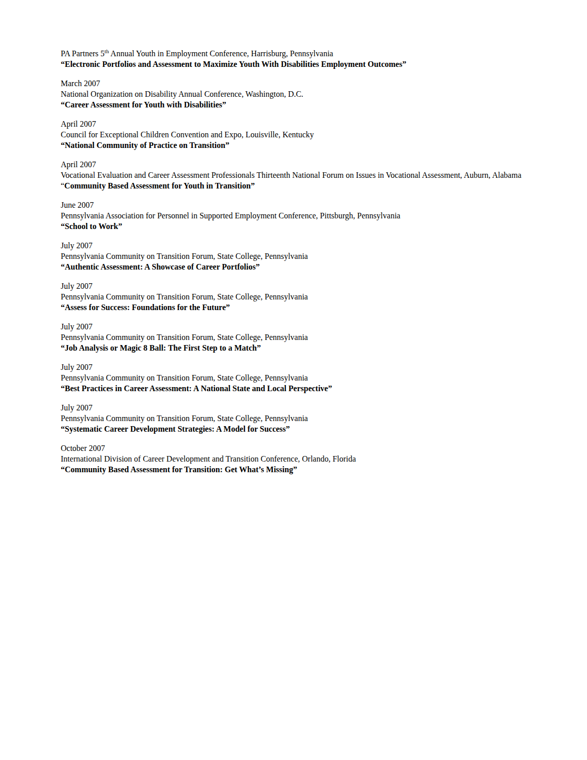PA Partners 5th Annual Youth in Employment Conference, Harrisburg, Pennsylvania
“Electronic Portfolios and Assessment to Maximize Youth With Disabilities Employment Outcomes”
March 2007
National Organization on Disability Annual Conference, Washington, D.C.
“Career Assessment for Youth with Disabilities”
April 2007
Council for Exceptional Children Convention and Expo, Louisville, Kentucky
“National Community of Practice on Transition”
April 2007
Vocational Evaluation and Career Assessment Professionals Thirteenth National Forum on Issues in Vocational Assessment, Auburn, Alabama
“Community Based Assessment for Youth in Transition”
June 2007
Pennsylvania Association for Personnel in Supported Employment Conference, Pittsburgh, Pennsylvania
“School to Work”
July 2007
Pennsylvania Community on Transition Forum, State College, Pennsylvania
“Authentic Assessment: A Showcase of Career Portfolios”
July 2007
Pennsylvania Community on Transition Forum, State College, Pennsylvania
“Assess for Success: Foundations for the Future”
July 2007
Pennsylvania Community on Transition Forum, State College, Pennsylvania
“Job Analysis or Magic 8 Ball: The First Step to a Match”
July 2007
Pennsylvania Community on Transition Forum, State College, Pennsylvania
“Best Practices in Career Assessment: A National State and Local Perspective”
July 2007
Pennsylvania Community on Transition Forum, State College, Pennsylvania
“Systematic Career Development Strategies: A Model for Success”
October 2007
International Division of Career Development and Transition Conference, Orlando, Florida
“Community Based Assessment for Transition: Get What’s Missing”